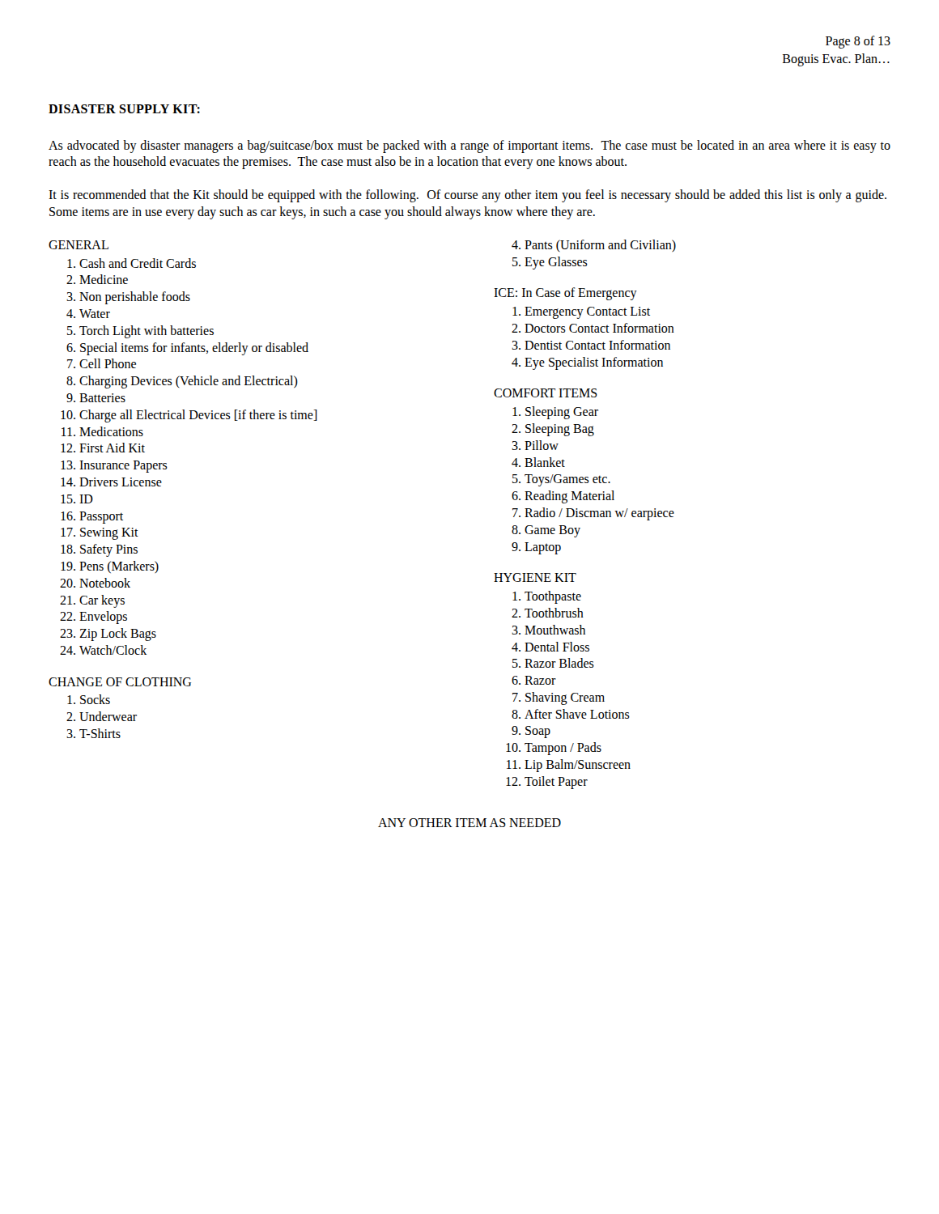Page 8 of 13
Boguis Evac. Plan…
DISASTER SUPPLY KIT:
As advocated by disaster managers a bag/suitcase/box must be packed with a range of important items. The case must be located in an area where it is easy to reach as the household evacuates the premises. The case must also be in a location that every one knows about.
It is recommended that the Kit should be equipped with the following. Of course any other item you feel is necessary should be added this list is only a guide. Some items are in use every day such as car keys, in such a case you should always know where they are.
GENERAL
Cash and Credit Cards
Medicine
Non perishable foods
Water
Torch Light with batteries
Special items for infants, elderly or disabled
Cell Phone
Charging Devices (Vehicle and Electrical)
Batteries
Charge all Electrical Devices [if there is time]
Medications
First Aid Kit
Insurance Papers
Drivers License
ID
Passport
Sewing Kit
Safety Pins
Pens (Markers)
Notebook
Car keys
Envelops
Zip Lock Bags
Watch/Clock
CHANGE OF CLOTHING
Socks
Underwear
T-Shirts
Pants (Uniform and Civilian)
Eye Glasses
ICE: In Case of Emergency
Emergency Contact List
Doctors Contact Information
Dentist Contact Information
Eye Specialist Information
COMFORT ITEMS
Sleeping Gear
Sleeping Bag
Pillow
Blanket
Toys/Games etc.
Reading Material
Radio / Discman w/ earpiece
Game Boy
Laptop
HYGIENE KIT
Toothpaste
Toothbrush
Mouthwash
Dental Floss
Razor Blades
Razor
Shaving Cream
After Shave Lotions
Soap
Tampon / Pads
Lip Balm/Sunscreen
Toilet Paper
ANY OTHER ITEM AS NEEDED